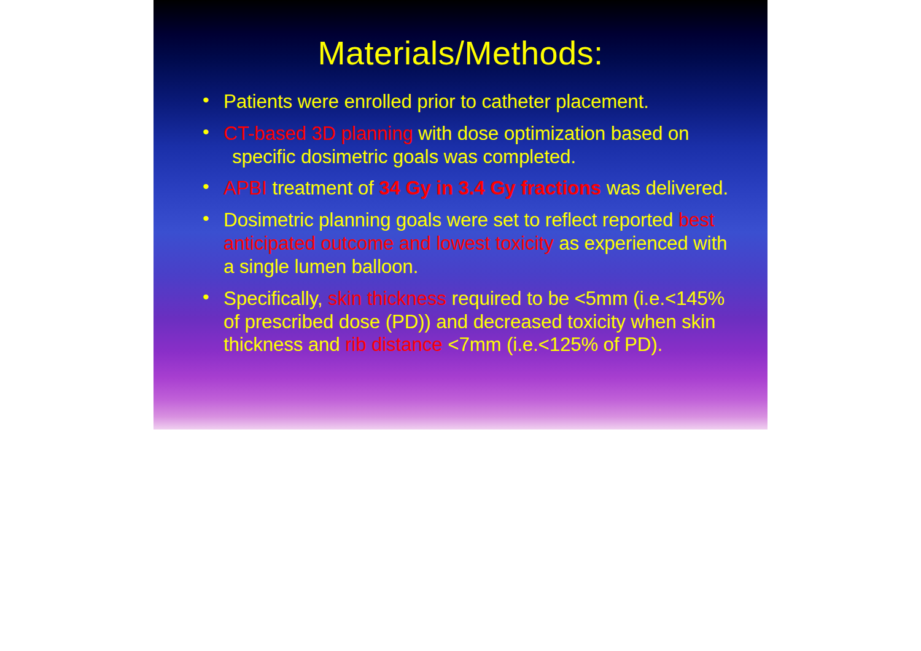Materials/Methods:
Patients were enrolled prior to catheter placement.
CT-based 3D planning with dose optimization based on
specific dosimetric goals was completed.
APBI treatment of 34 Gy in 3.4 Gy fractions was delivered.
Dosimetric planning goals were set to reflect reported best anticipated outcome and lowest toxicity as experienced with a single lumen balloon.
Specifically, skin thickness required to be <5mm (i.e.<145% of prescribed dose (PD)) and decreased toxicity when skin thickness and rib distance <7mm (i.e.<125% of PD).